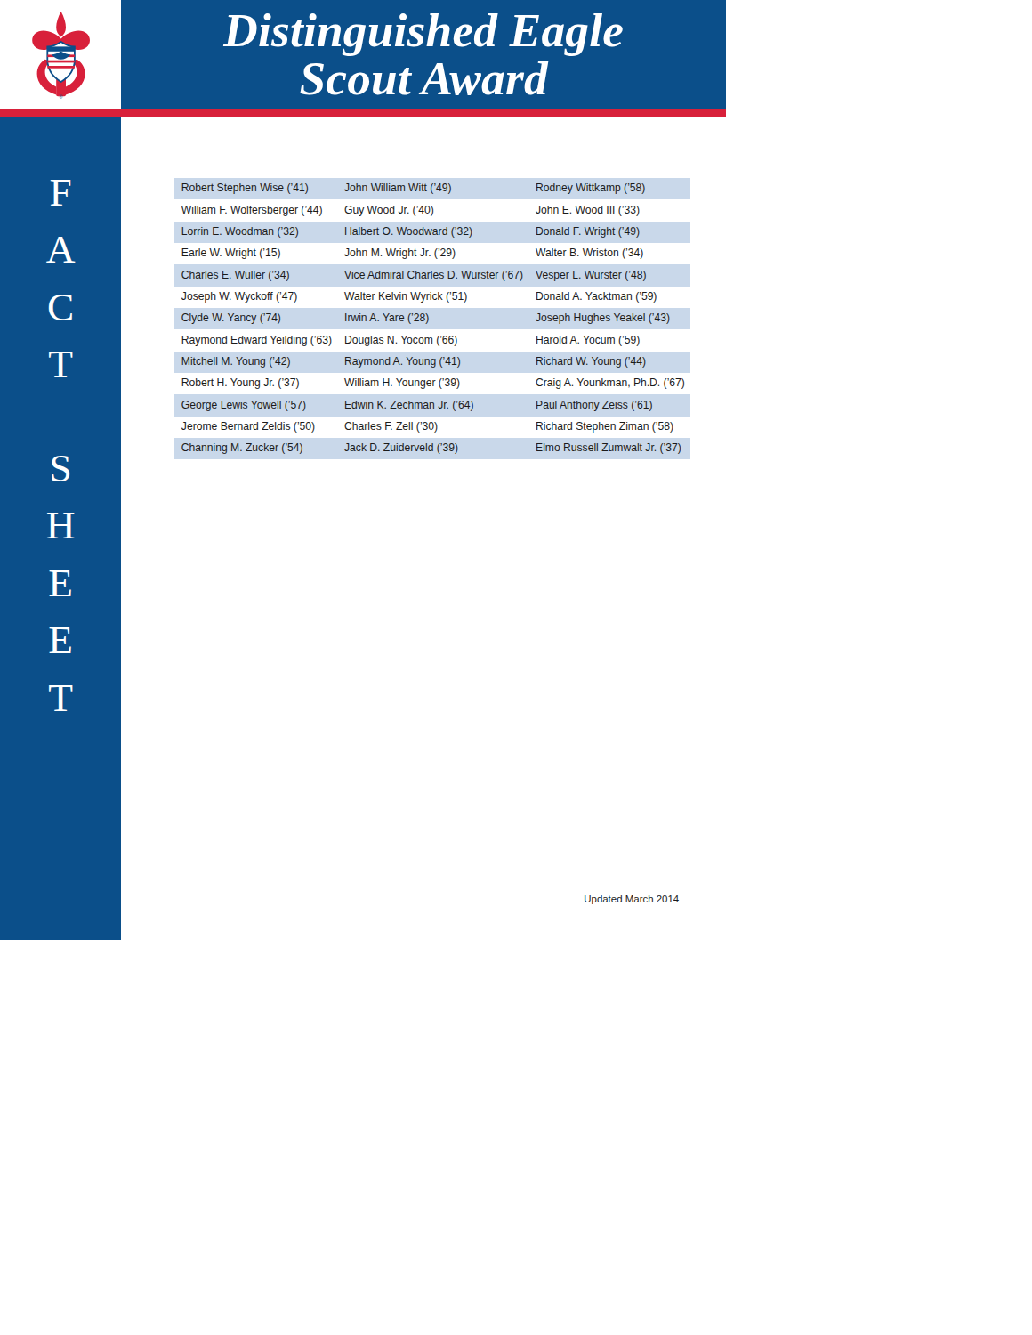®
Distinguished Eagle
Scout Award
F
A
C
T
S
H
E
E
T
| Robert Stephen Wise (’41) | John William Witt (’49) | Rodney Wittkamp (’58) |
| William F. Wolfersberger (’44) | Guy Wood Jr. (’40) | John E. Wood III (’33) |
| Lorrin E. Woodman (’32) | Halbert O. Woodward (’32) | Donald F. Wright (’49) |
| Earle W. Wright (’15) | John M. Wright Jr. (’29) | Walter B. Wriston (’34) |
| Charles E. Wuller (’34) | Vice Admiral Charles D. Wurster (’67) | Vesper L. Wurster (’48) |
| Joseph W. Wyckoff (’47) | Walter Kelvin Wyrick (’51) | Donald A. Yacktman (’59) |
| Clyde W. Yancy (’74) | Irwin A. Yare (’28) | Joseph Hughes Yeakel (’43) |
| Raymond Edward Yeilding (’63) | Douglas N. Yocom (’66) | Harold A. Yocum (’59) |
| Mitchell M. Young (’42) | Raymond A. Young (’41) | Richard W. Young (’44) |
| Robert H. Young Jr. (’37) | William H. Younger (’39) | Craig A. Younkman, Ph.D. (’67) |
| George Lewis Yowell (’57) | Edwin K. Zechman Jr. (’64) | Paul Anthony Zeiss (’61) |
| Jerome Bernard Zeldis (’50) | Charles F. Zell (’30) | Richard Stephen Ziman (’58) |
| Channing M. Zucker (’54) | Jack D. Zuiderveld (’39) | Elmo Russell Zumwalt Jr. (’37) |
Updated March 2014